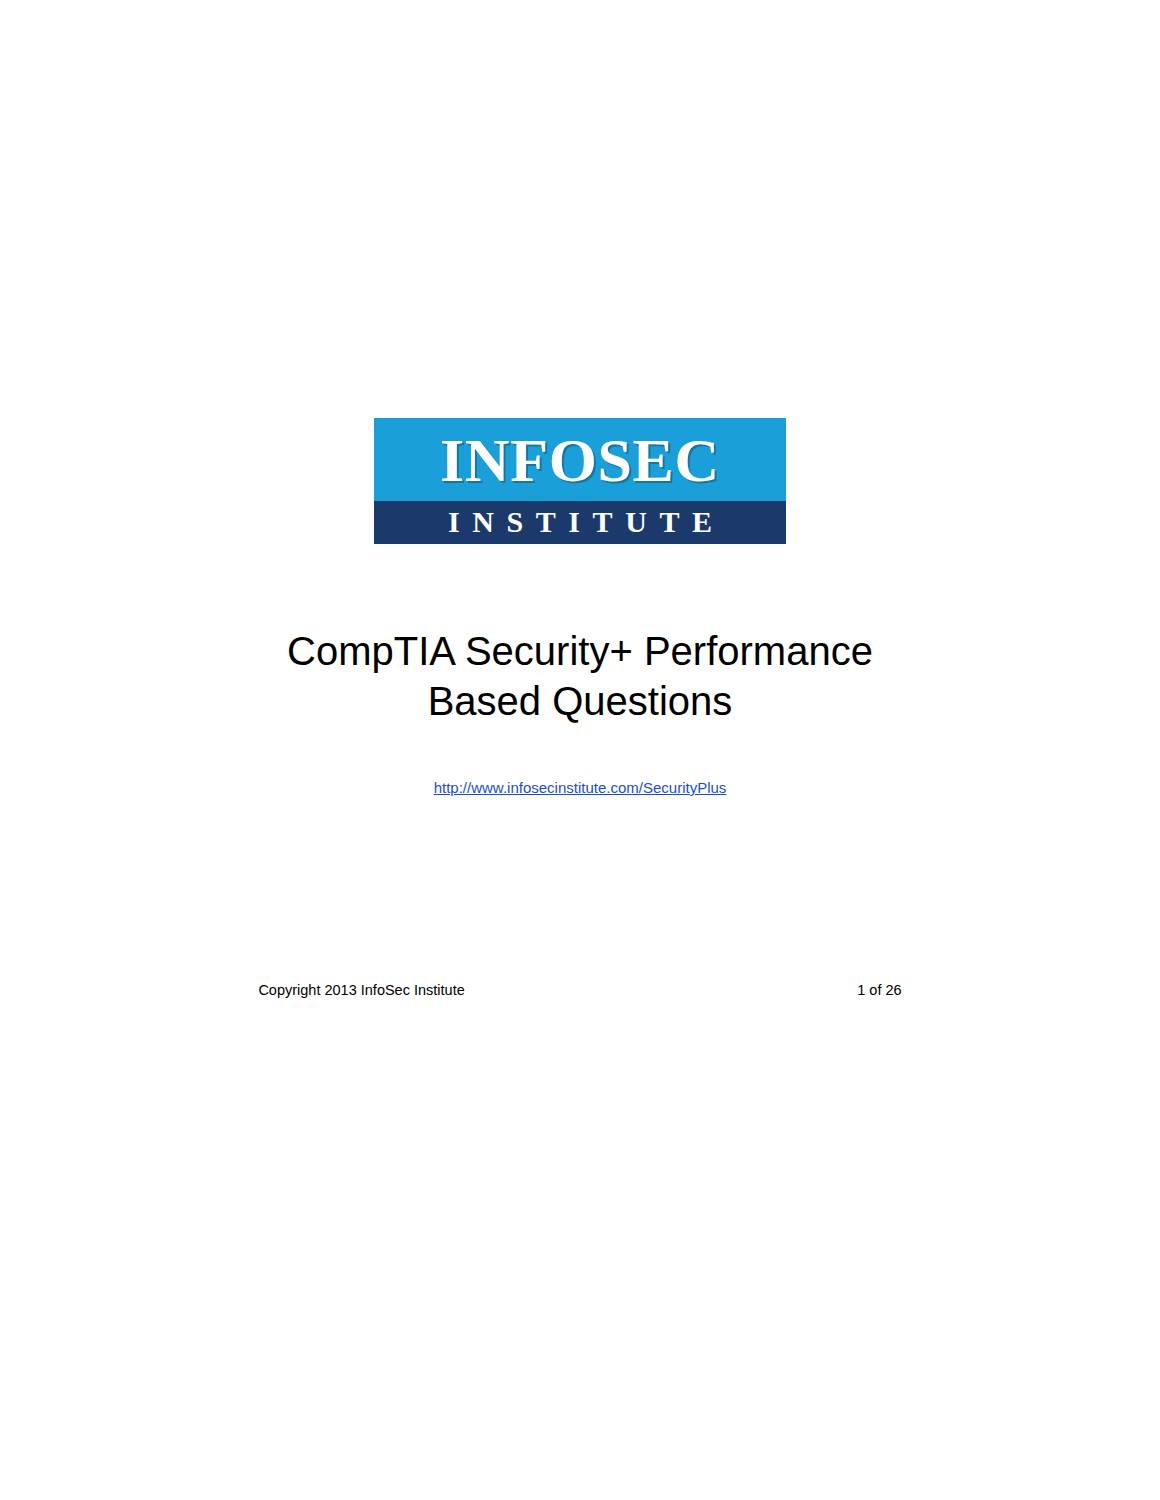INFOSEC
INSTITUTE
CompTIA Security+ Performance Based Questions
http://www.infosecinstitute.com/SecurityPlus
Copyright 2013 InfoSec Institute 1 of 26